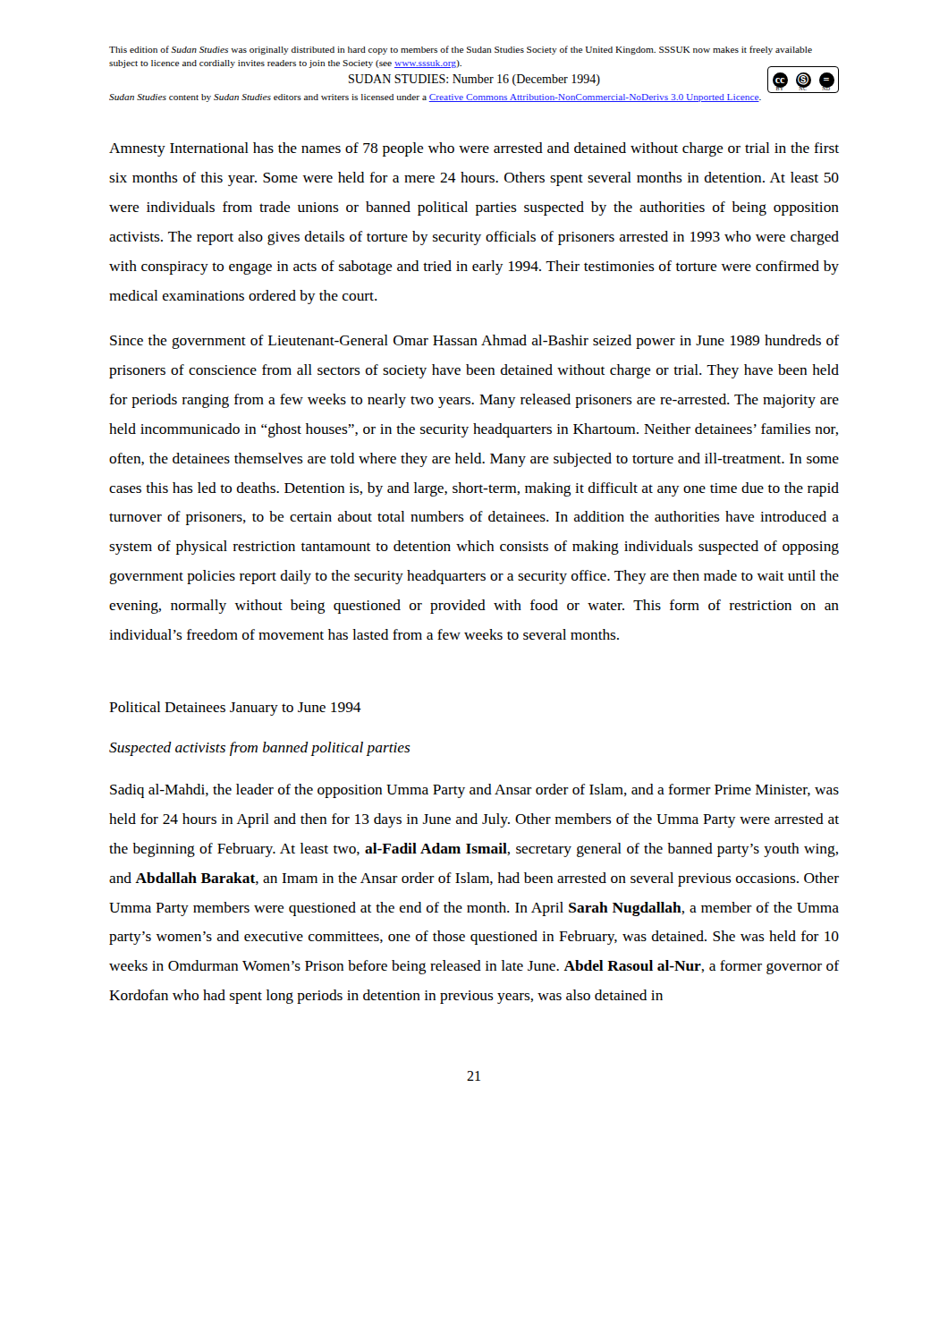This edition of Sudan Studies was originally distributed in hard copy to members of the Sudan Studies Society of the United Kingdom. SSSUK now makes it freely available subject to licence and cordially invites readers to join the Society (see www.sssuk.org).
SUDAN STUDIES: Number 16 (December 1994)
Sudan Studies content by Sudan Studies editors and writers is licensed under a Creative Commons Attribution-NonCommercial-NoDerivs 3.0 Unported Licence.
cc
Ⓢ
=
BY NC ND
Amnesty International has the names of 78 people who were arrested and detained without charge or trial in the first six months of this year. Some were held for a mere 24 hours. Others spent several months in detention. At least 50 were individuals from trade unions or banned political parties suspected by the authorities of being opposition activists. The report also gives details of torture by security officials of prisoners arrested in 1993 who were charged with conspiracy to engage in acts of sabotage and tried in early 1994. Their testimonies of torture were confirmed by medical examinations ordered by the court.
Since the government of Lieutenant-General Omar Hassan Ahmad al-Bashir seized power in June 1989 hundreds of prisoners of conscience from all sectors of society have been detained without charge or trial. They have been held for periods ranging from a few weeks to nearly two years. Many released prisoners are re-arrested. The majority are held incommunicado in “ghost houses”, or in the security headquarters in Khartoum. Neither detainees’ families nor, often, the detainees themselves are told where they are held. Many are subjected to torture and ill-treatment. In some cases this has led to deaths. Detention is, by and large, short-term, making it difficult at any one time due to the rapid turnover of prisoners, to be certain about total numbers of detainees. In addition the authorities have introduced a system of physical restriction tantamount to detention which consists of making individuals suspected of opposing government policies report daily to the security headquarters or a security office. They are then made to wait until the evening, normally without being questioned or provided with food or water. This form of restriction on an individual’s freedom of movement has lasted from a few weeks to several months.
Political Detainees January to June 1994
Suspected activists from banned political parties
Sadiq al-Mahdi, the leader of the opposition Umma Party and Ansar order of Islam, and a former Prime Minister, was held for 24 hours in April and then for 13 days in June and July. Other members of the Umma Party were arrested at the beginning of February. At least two, al-Fadil Adam Ismail, secretary general of the banned party’s youth wing, and Abdallah Barakat, an Imam in the Ansar order of Islam, had been arrested on several previous occasions. Other Umma Party members were questioned at the end of the month. In April Sarah Nugdallah, a member of the Umma party’s women’s and executive committees, one of those questioned in February, was detained. She was held for 10 weeks in Omdurman Women’s Prison before being released in late June. Abdel Rasoul al-Nur, a former governor of Kordofan who had spent long periods in detention in previous years, was also detained in
21